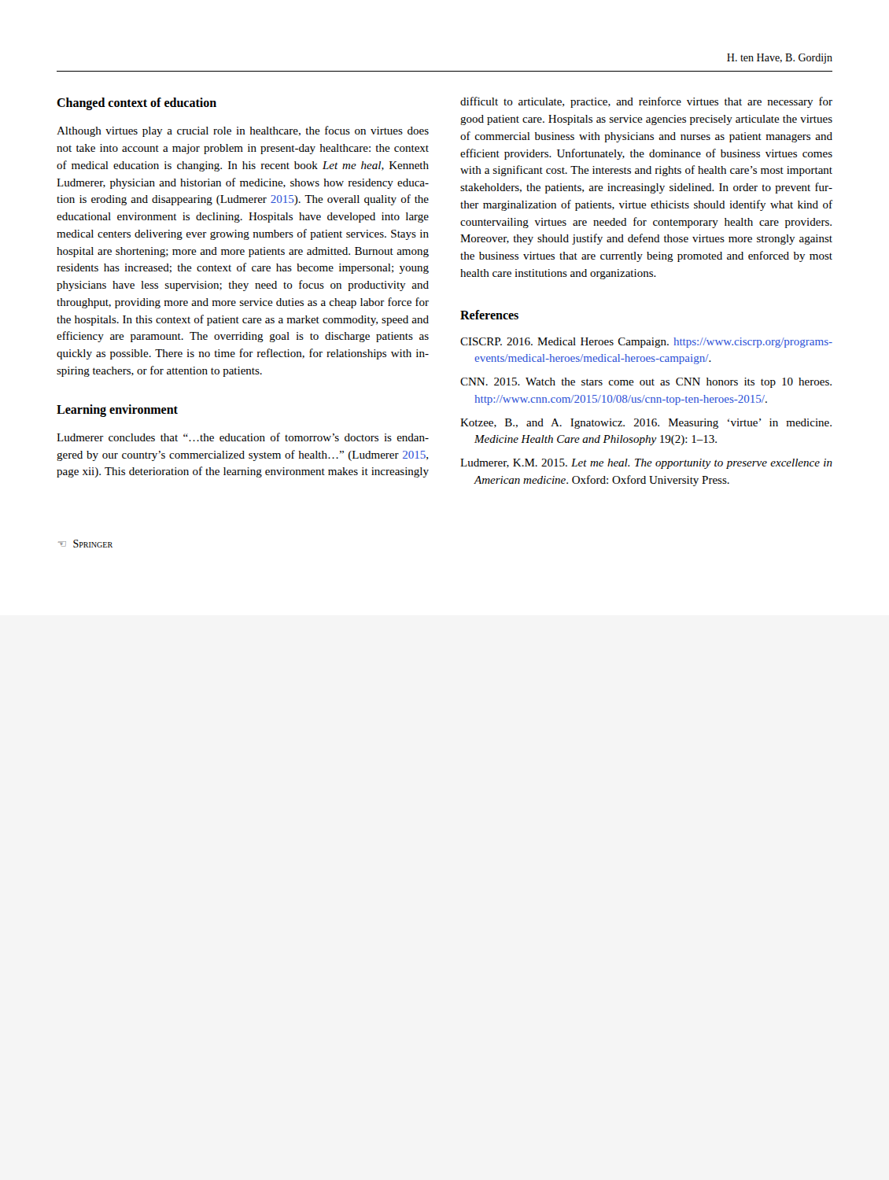H. ten Have, B. Gordijn
Changed context of education
Although virtues play a crucial role in healthcare, the focus on virtues does not take into account a major problem in present-day healthcare: the context of medical education is changing. In his recent book Let me heal, Kenneth Ludmerer, physician and historian of medicine, shows how residency education is eroding and disappearing (Ludmerer 2015). The overall quality of the educational environment is declining. Hospitals have developed into large medical centers delivering ever growing numbers of patient services. Stays in hospital are shortening; more and more patients are admitted. Burnout among residents has increased; the context of care has become impersonal; young physicians have less supervision; they need to focus on productivity and throughput, providing more and more service duties as a cheap labor force for the hospitals. In this context of patient care as a market commodity, speed and efficiency are paramount. The overriding goal is to discharge patients as quickly as possible. There is no time for reflection, for relationships with inspiring teachers, or for attention to patients.
Learning environment
Ludmerer concludes that “…the education of tomorrow’s doctors is endangered by our country’s commercialized system of health…” (Ludmerer 2015, page xii). This deterioration of the learning environment makes it increasingly difficult to articulate, practice, and reinforce virtues that are necessary for good patient care. Hospitals as service agencies precisely articulate the virtues of commercial business with physicians and nurses as patient managers and efficient providers. Unfortunately, the dominance of business virtues comes with a significant cost. The interests and rights of health care’s most important stakeholders, the patients, are increasingly sidelined. In order to prevent further marginalization of patients, virtue ethicists should identify what kind of countervailing virtues are needed for contemporary health care providers. Moreover, they should justify and defend those virtues more strongly against the business virtues that are currently being promoted and enforced by most health care institutions and organizations.
References
CISCRP. 2016. Medical Heroes Campaign. https://www.ciscrp.org/programs-events/medical-heroes/medical-heroes-campaign/.
CNN. 2015. Watch the stars come out as CNN honors its top 10 heroes. http://www.cnn.com/2015/10/08/us/cnn-top-ten-heroes-2015/.
Kotzee, B., and A. Ignatowicz. 2016. Measuring ‘virtue’ in medicine. Medicine Health Care and Philosophy 19(2): 1–13.
Ludmerer, K.M. 2015. Let me heal. The opportunity to preserve excellence in American medicine. Oxford: Oxford University Press.
☞ Springer